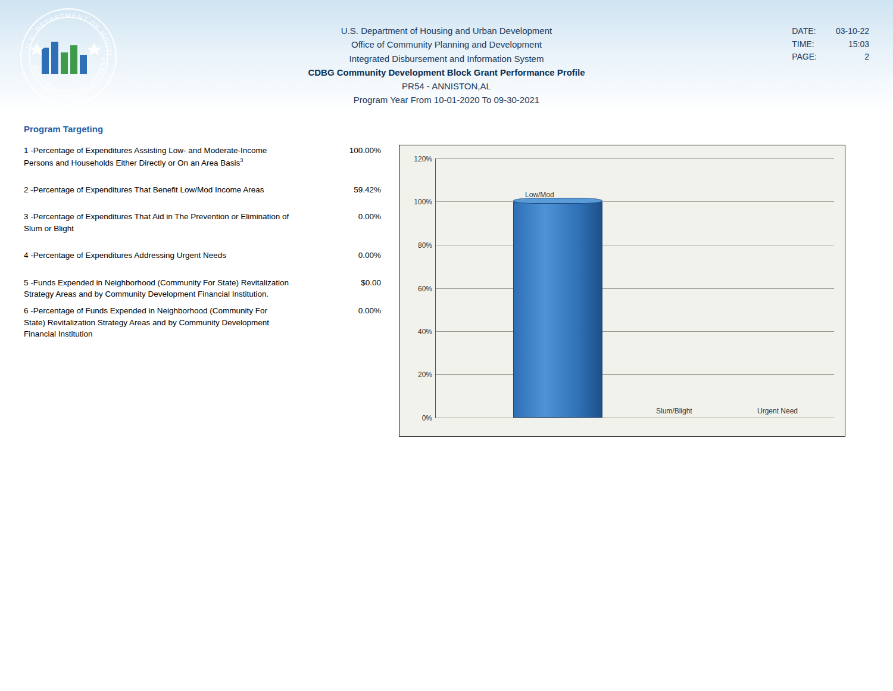U.S. DEPARTMENT OF HOUSING AND URBAN DEVELOPMENT
U.S. Department of Housing and Urban Development
Office of Community Planning and Development
Integrated Disbursement and Information System
CDBG Community Development Block Grant Performance Profile
PR54 - ANNISTON,AL
Program Year From 10-01-2020 To 09-30-2021
| DATE: | 03-10-22 |
| TIME: | 15:03 |
| PAGE: | 2 |
Program Targeting
| 1 -Percentage of Expenditures Assisting Low- and Moderate-Income Persons and Households Either Directly or On an Area Basis 3 | 100.00% |
| 2 -Percentage of Expenditures That Benefit Low/Mod Income Areas | 59.42% |
| 3 -Percentage of Expenditures That Aid in The Prevention or Elimination of Slum or Blight | 0.00% |
| 4 -Percentage of Expenditures Addressing Urgent Needs | 0.00% |
| 5 -Funds Expended in Neighborhood (Community For State) Revitalization Strategy Areas and by Community Development Financial Institution. | $0.00 |
| 6 -Percentage of Funds Expended in Neighborhood (Community For State) Revitalization Strategy Areas and by Community Development Financial Institution | 0.00% |
120%
100%
80%
60%
40%
20%
0%
Low/Mod
Slum/Blight
Urgent Need